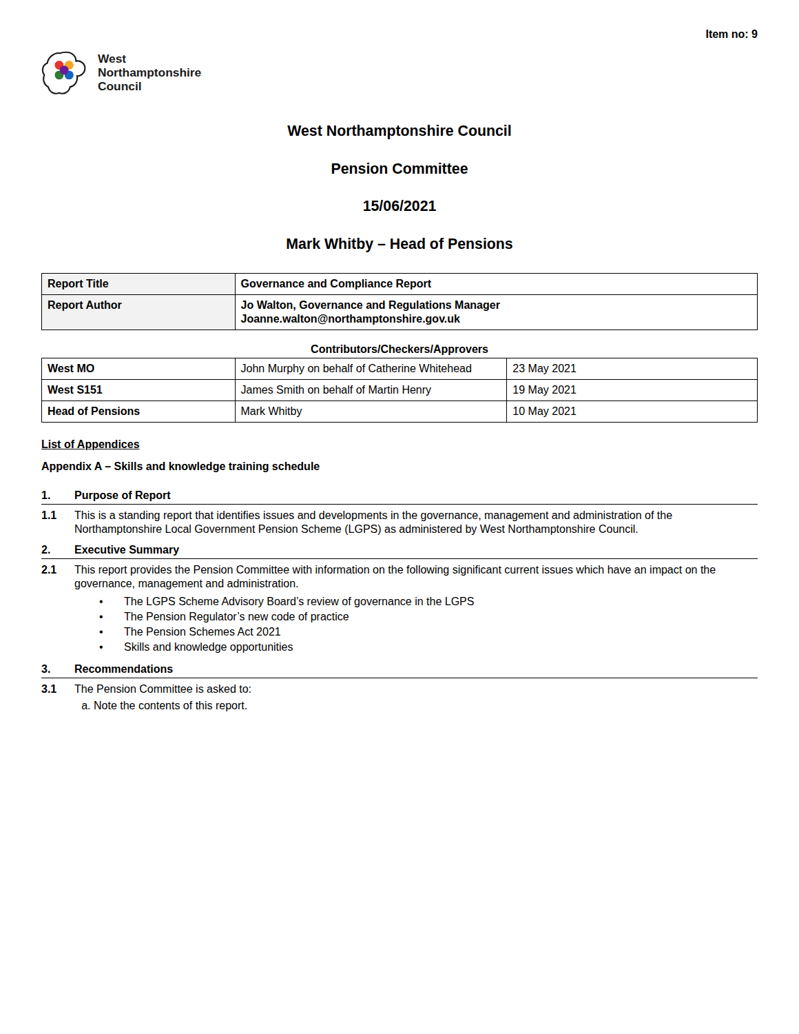Item no: 9
West
Northamptonshire
Council
West Northamptonshire Council
Pension Committee
15/06/2021
Mark Whitby – Head of Pensions
| Report Title | Governance and Compliance Report |
| Report Author | Jo Walton, Governance and Regulations Manager Joanne.walton@northamptonshire.gov.uk |
Contributors/Checkers/Approvers
| West MO | John Murphy on behalf of Catherine Whitehead | 23 May 2021 |
| West S151 | James Smith on behalf of Martin Henry | 19 May 2021 |
| Head of Pensions | Mark Whitby | 10 May 2021 |
List of Appendices
Appendix A – Skills and knowledge training schedule
1.
Purpose of Report
1.1
This is a standing report that identifies issues and developments in the governance, management and administration of the Northamptonshire Local Government Pension Scheme (LGPS) as administered by West Northamptonshire Council.
2.
Executive Summary
2.1
This report provides the Pension Committee with information on the following significant current issues which have an impact on the governance, management and administration.
The LGPS Scheme Advisory Board’s review of governance in the LGPS
The Pension Regulator’s new code of practice
The Pension Schemes Act 2021
Skills and knowledge opportunities
3.
Recommendations
3.1
The Pension Committee is asked to:
Note the contents of this report.